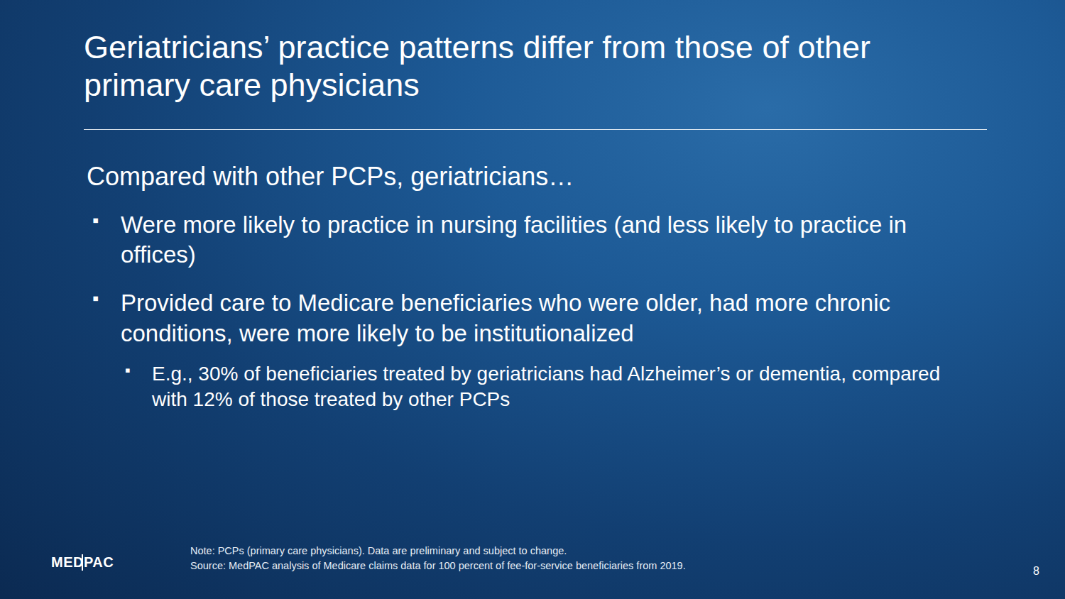Geriatricians’ practice patterns differ from those of other primary care physicians
Compared with other PCPs, geriatricians…
Were more likely to practice in nursing facilities (and less likely to practice in offices)
Provided care to Medicare beneficiaries who were older, had more chronic conditions, were more likely to be institutionalized
E.g., 30% of beneficiaries treated by geriatricians had Alzheimer’s or dementia, compared with 12% of those treated by other PCPs
Note: PCPs (primary care physicians). Data are preliminary and subject to change.
Source: MedPAC analysis of Medicare claims data for 100 percent of fee-for-service beneficiaries from 2019.
8
MED PAC